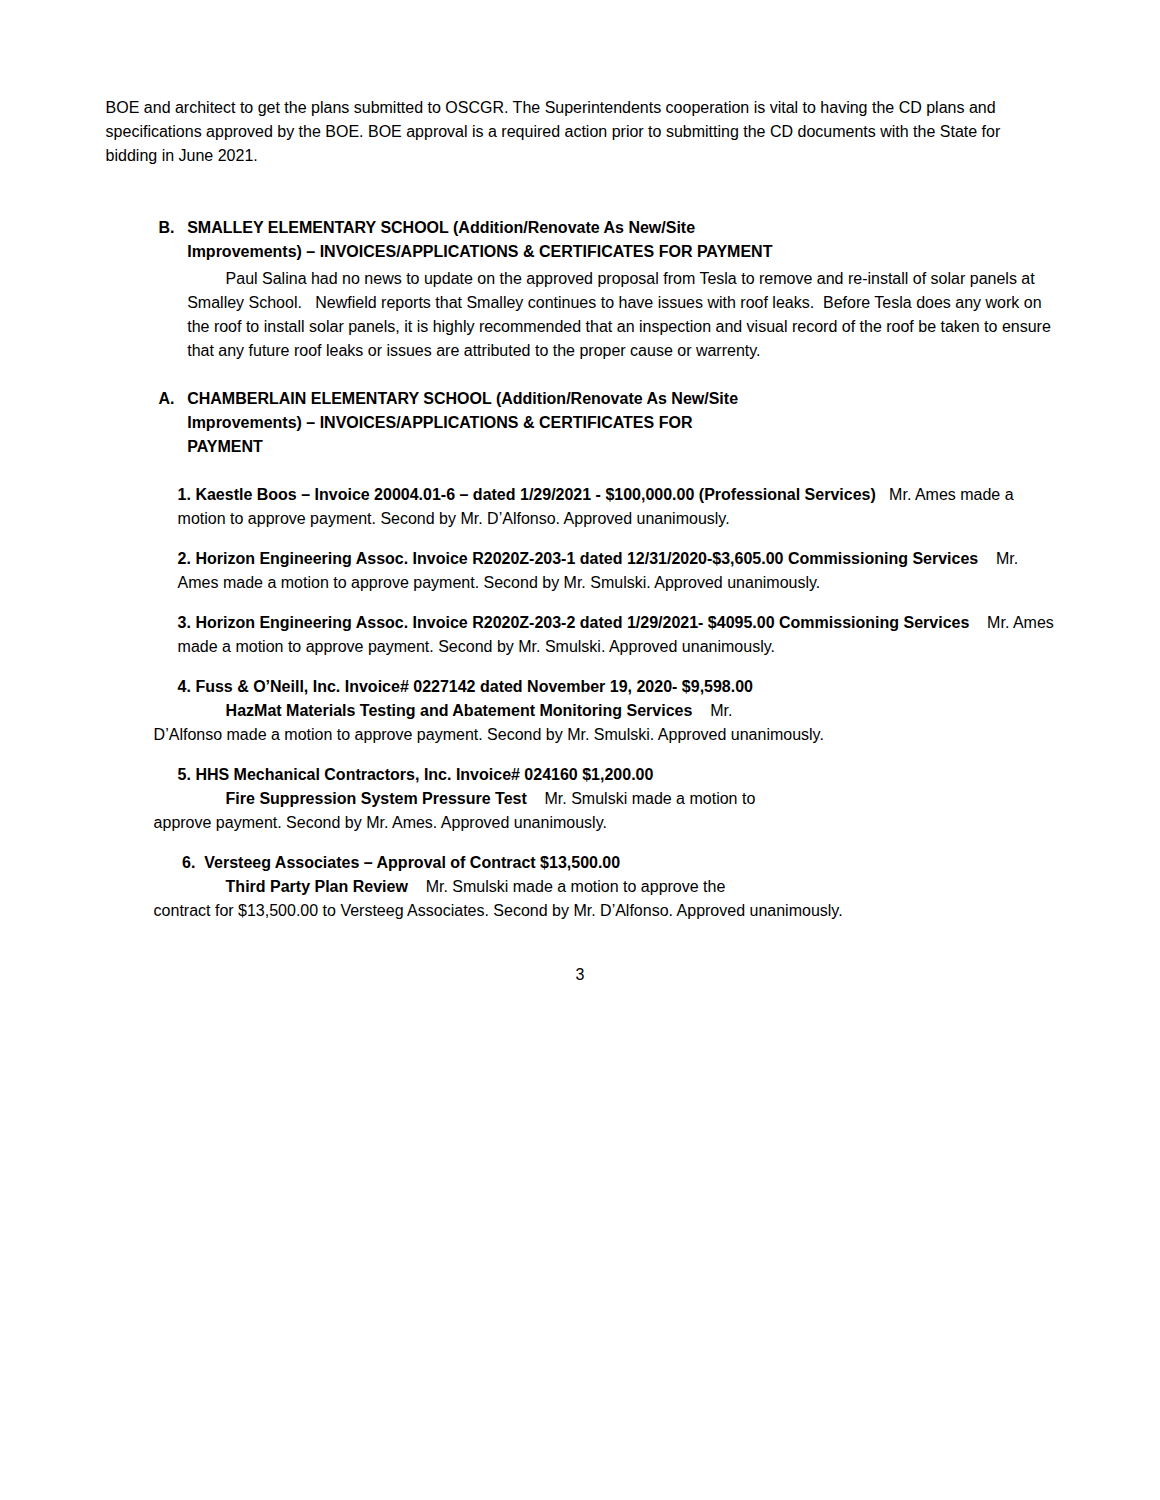BOE and architect to get the plans submitted to OSCGR. The Superintendents cooperation is vital to having the CD plans and specifications approved by the BOE. BOE approval is a required action prior to submitting the CD documents with the State for bidding in June 2021.
B. SMALLEY ELEMENTARY SCHOOL (Addition/Renovate As New/Site
Improvements) – INVOICES/APPLICATIONS & CERTIFICATES FOR PAYMENT
Paul Salina had no news to update on the approved proposal from Tesla to remove and re-install of solar panels at Smalley School. Newfield reports that Smalley continues to have issues with roof leaks. Before Tesla does any work on the roof to install solar panels, it is highly recommended that an inspection and visual record of the roof be taken to ensure that any future roof leaks or issues are attributed to the proper cause or warrenty.
A. CHAMBERLAIN ELEMENTARY SCHOOL (Addition/Renovate As New/Site
Improvements) – INVOICES/APPLICATIONS & CERTIFICATES FOR
PAYMENT
1. Kaestle Boos – Invoice 20004.01-6 – dated 1/29/2021 - $100,000.00 (Professional Services) Mr. Ames made a motion to approve payment. Second by Mr. D’Alfonso. Approved unanimously.
2. Horizon Engineering Assoc. Invoice R2020Z-203-1 dated 12/31/2020-$3,605.00 Commissioning Services Mr. Ames made a motion to approve payment. Second by Mr. Smulski. Approved unanimously.
3. Horizon Engineering Assoc. Invoice R2020Z-203-2 dated 1/29/2021- $4095.00 Commissioning Services Mr. Ames made a motion to approve payment. Second by Mr. Smulski. Approved unanimously.
4. Fuss & O’Neill, Inc. Invoice# 0227142 dated November 19, 2020- $9,598.00
HazMat Materials Testing and Abatement Monitoring Services Mr.
D’Alfonso made a motion to approve payment. Second by Mr. Smulski. Approved unanimously.
5. HHS Mechanical Contractors, Inc. Invoice# 024160 $1,200.00
Fire Suppression System Pressure Test Mr. Smulski made a motion to
approve payment. Second by Mr. Ames. Approved unanimously.
6. Versteeg Associates – Approval of Contract $13,500.00
Third Party Plan Review Mr. Smulski made a motion to approve the
contract for $13,500.00 to Versteeg Associates. Second by Mr. D’Alfonso. Approved unanimously.
3